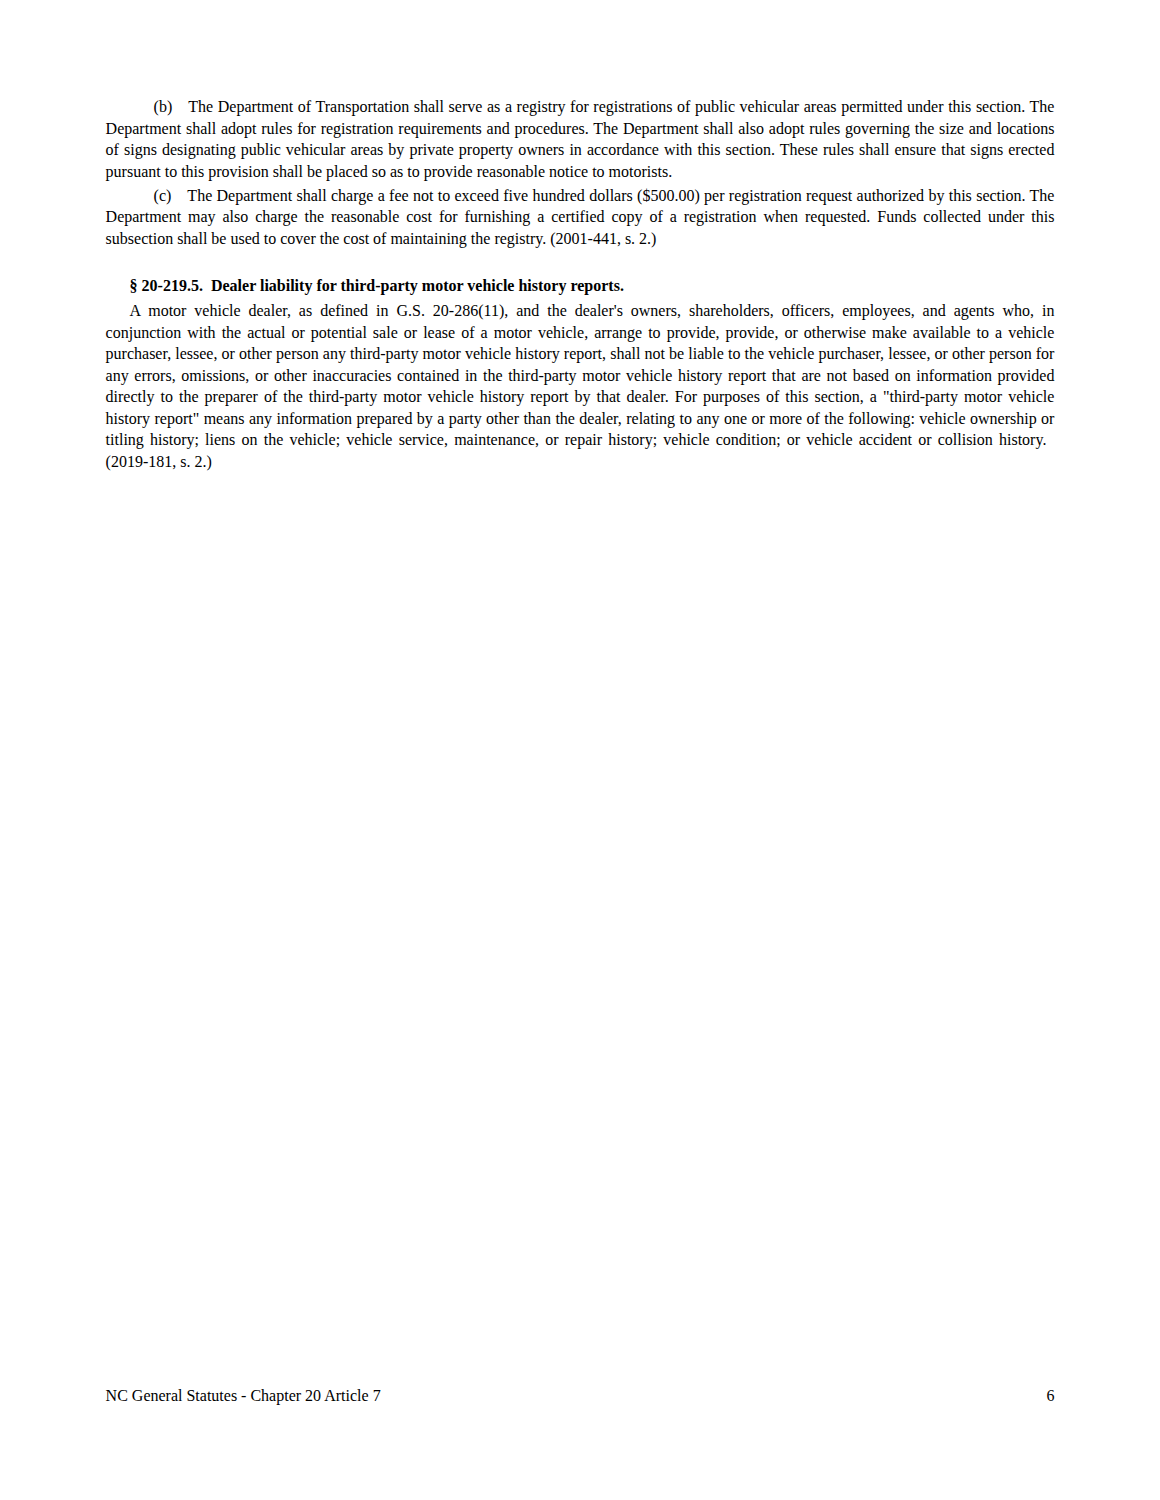(b) The Department of Transportation shall serve as a registry for registrations of public vehicular areas permitted under this section. The Department shall adopt rules for registration requirements and procedures. The Department shall also adopt rules governing the size and locations of signs designating public vehicular areas by private property owners in accordance with this section. These rules shall ensure that signs erected pursuant to this provision shall be placed so as to provide reasonable notice to motorists.
(c) The Department shall charge a fee not to exceed five hundred dollars ($500.00) per registration request authorized by this section. The Department may also charge the reasonable cost for furnishing a certified copy of a registration when requested. Funds collected under this subsection shall be used to cover the cost of maintaining the registry. (2001-441, s. 2.)
§ 20-219.5. Dealer liability for third-party motor vehicle history reports.
A motor vehicle dealer, as defined in G.S. 20-286(11), and the dealer's owners, shareholders, officers, employees, and agents who, in conjunction with the actual or potential sale or lease of a motor vehicle, arrange to provide, provide, or otherwise make available to a vehicle purchaser, lessee, or other person any third-party motor vehicle history report, shall not be liable to the vehicle purchaser, lessee, or other person for any errors, omissions, or other inaccuracies contained in the third-party motor vehicle history report that are not based on information provided directly to the preparer of the third-party motor vehicle history report by that dealer. For purposes of this section, a "third-party motor vehicle history report" means any information prepared by a party other than the dealer, relating to any one or more of the following: vehicle ownership or titling history; liens on the vehicle; vehicle service, maintenance, or repair history; vehicle condition; or vehicle accident or collision history. (2019-181, s. 2.)
NC General Statutes - Chapter 20 Article 7 6